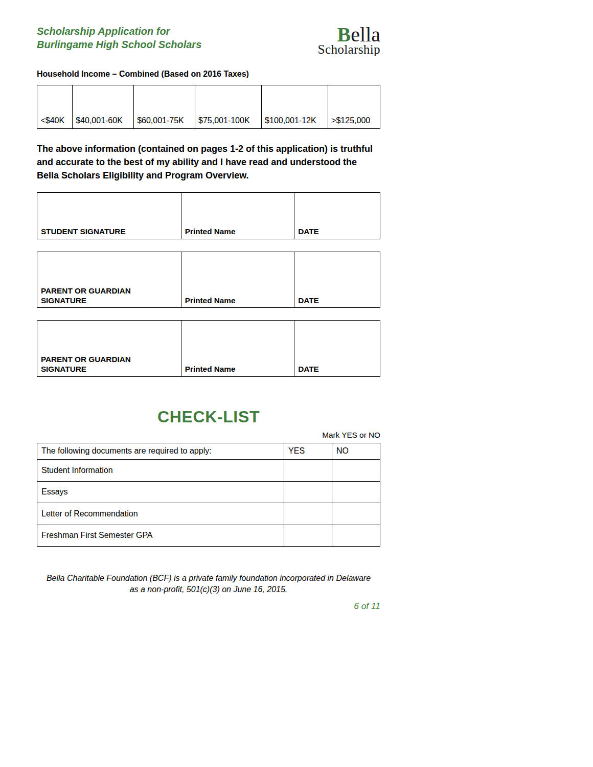Scholarship Application for
Burlingame High School Scholars
Bella Scholarship
Household Income – Combined (Based on 2016 Taxes)
| <$40K | $40,001-60K | $60,001-75K | $75,001-100K | $100,001-12K | >$125,000 |
The above information (contained on pages 1-2 of this application) is truthful and accurate to the best of my ability and I have read and understood the Bella Scholars Eligibility and Program Overview.
| STUDENT SIGNATURE | Printed Name | DATE |
| PARENT OR GUARDIAN SIGNATURE | Printed Name | DATE |
| PARENT OR GUARDIAN SIGNATURE | Printed Name | DATE |
CHECK-LIST
Mark YES or NO
| The following documents are required to apply: | YES | NO |
| Student Information | | |
| Essays | | |
| Letter of Recommendation | | |
| Freshman First Semester GPA | | |
Bella Charitable Foundation (BCF) is a private family foundation incorporated in Delaware
as a non-profit, 501(c)(3) on June 16, 2015.
6 of 11